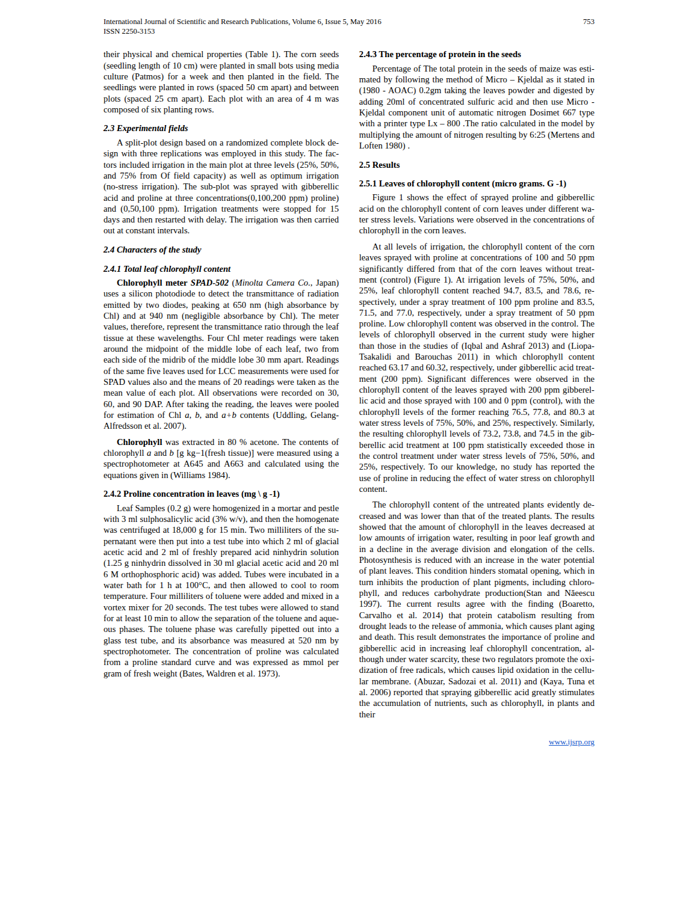International Journal of Scientific and Research Publications, Volume 6, Issue 5, May 2016
ISSN 2250-3153
753
their physical and chemical properties (Table 1). The corn seeds (seedling length of 10 cm) were planted in small bots using media culture (Patmos) for a week and then planted in the field. The seedlings were planted in rows (spaced 50 cm apart) and between plots (spaced 25 cm apart). Each plot with an area of 4 m was composed of six planting rows.
2.3 Experimental fields
A split-plot design based on a randomized complete block design with three replications was employed in this study. The factors included irrigation in the main plot at three levels (25%, 50%, and 75% from Of field capacity) as well as optimum irrigation (no-stress irrigation). The sub-plot was sprayed with gibberellic acid and proline at three concentrations(0,100,200 ppm) proline) and (0,50,100 ppm). Irrigation treatments were stopped for 15 days and then restarted with delay. The irrigation was then carried out at constant intervals.
2.4 Characters of the study
2.4.1 Total leaf chlorophyll content
Chlorophyll meter SPAD-502 (Minolta Camera Co., Japan) uses a silicon photodiode to detect the transmittance of radiation emitted by two diodes, peaking at 650 nm (high absorbance by Chl) and at 940 nm (negligible absorbance by Chl). The meter values, therefore, represent the transmittance ratio through the leaf tissue at these wavelengths. Four Chl meter readings were taken around the midpoint of the middle lobe of each leaf, two from each side of the midrib of the middle lobe 30 mm apart. Readings of the same five leaves used for LCC measurements were used for SPAD values also and the means of 20 readings were taken as the mean value of each plot. All observations were recorded on 30, 60, and 90 DAP. After taking the reading, the leaves were pooled for estimation of Chl a, b, and a+b contents (Uddling, Gelang-Alfredsson et al. 2007).
Chlorophyll was extracted in 80 % acetone. The contents of chlorophyll a and b [g kg−1(fresh tissue)] were measured using a spectrophotometer at A645 and A663 and calculated using the equations given in (Williams 1984).
2.4.2 Proline concentration in leaves (mg \ g -1)
Leaf Samples (0.2 g) were homogenized in a mortar and pestle with 3 ml sulphosalicylic acid (3% w/v), and then the homogenate was centrifuged at 18,000 g for 15 min. Two milliliters of the supernatant were then put into a test tube into which 2 ml of glacial acetic acid and 2 ml of freshly prepared acid ninhydrin solution (1.25 g ninhydrin dissolved in 30 ml glacial acetic acid and 20 ml 6 M orthophosphoric acid) was added. Tubes were incubated in a water bath for 1 h at 100°C, and then allowed to cool to room temperature. Four milliliters of toluene were added and mixed in a vortex mixer for 20 seconds. The test tubes were allowed to stand for at least 10 min to allow the separation of the toluene and aqueous phases. The toluene phase was carefully pipetted out into a glass test tube, and its absorbance was measured at 520 nm by spectrophotometer. The concentration of proline was calculated from a proline standard curve and was expressed as mmol per gram of fresh weight (Bates, Waldren et al. 1973).
2.4.3 The percentage of protein in the seeds
Percentage of The total protein in the seeds of maize was estimated by following the method of Micro – Kjeldal as it stated in (1980 - AOAC) 0.2gm taking the leaves powder and digested by adding 20ml of concentrated sulfuric acid and then use Micro - Kjeldal component unit of automatic nitrogen Dosimet 667 type with a printer type Lx – 800 .The ratio calculated in the model by multiplying the amount of nitrogen resulting by 6:25 (Mertens and Loften 1980) .
2.5 Results
2.5.1 Leaves of chlorophyll content (micro grams. G -1)
Figure 1 shows the effect of sprayed proline and gibberellic acid on the chlorophyll content of corn leaves under different water stress levels. Variations were observed in the concentrations of chlorophyll in the corn leaves.
At all levels of irrigation, the chlorophyll content of the corn leaves sprayed with proline at concentrations of 100 and 50 ppm significantly differed from that of the corn leaves without treatment (control) (Figure 1). At irrigation levels of 75%, 50%, and 25%, leaf chlorophyll content reached 94.7, 83.5, and 78.6, respectively, under a spray treatment of 100 ppm proline and 83.5, 71.5, and 77.0, respectively, under a spray treatment of 50 ppm proline. Low chlorophyll content was observed in the control. The levels of chlorophyll observed in the current study were higher than those in the studies of (Iqbal and Ashraf 2013) and (Liopa-Tsakalidi and Barouchas 2011) in which chlorophyll content reached 63.17 and 60.32, respectively, under gibberellic acid treatment (200 ppm). Significant differences were observed in the chlorophyll content of the leaves sprayed with 200 ppm gibberellic acid and those sprayed with 100 and 0 ppm (control), with the chlorophyll levels of the former reaching 76.5, 77.8, and 80.3 at water stress levels of 75%, 50%, and 25%, respectively. Similarly, the resulting chlorophyll levels of 73.2, 73.8, and 74.5 in the gibberellic acid treatment at 100 ppm statistically exceeded those in the control treatment under water stress levels of 75%, 50%, and 25%, respectively. To our knowledge, no study has reported the use of proline in reducing the effect of water stress on chlorophyll content.
The chlorophyll content of the untreated plants evidently decreased and was lower than that of the treated plants. The results showed that the amount of chlorophyll in the leaves decreased at low amounts of irrigation water, resulting in poor leaf growth and in a decline in the average division and elongation of the cells. Photosynthesis is reduced with an increase in the water potential of plant leaves. This condition hinders stomatal opening, which in turn inhibits the production of plant pigments, including chlorophyll, and reduces carbohydrate production(Stan and Năeescu 1997). The current results agree with the finding (Boaretto, Carvalho et al. 2014) that protein catabolism resulting from drought leads to the release of ammonia, which causes plant aging and death. This result demonstrates the importance of proline and gibberellic acid in increasing leaf chlorophyll concentration, although under water scarcity, these two regulators promote the oxidization of free radicals, which causes lipid oxidation in the cellular membrane. (Abuzar, Sadozai et al. 2011) and (Kaya, Tuna et al. 2006) reported that spraying gibberellic acid greatly stimulates the accumulation of nutrients, such as chlorophyll, in plants and their
www.ijsrp.org